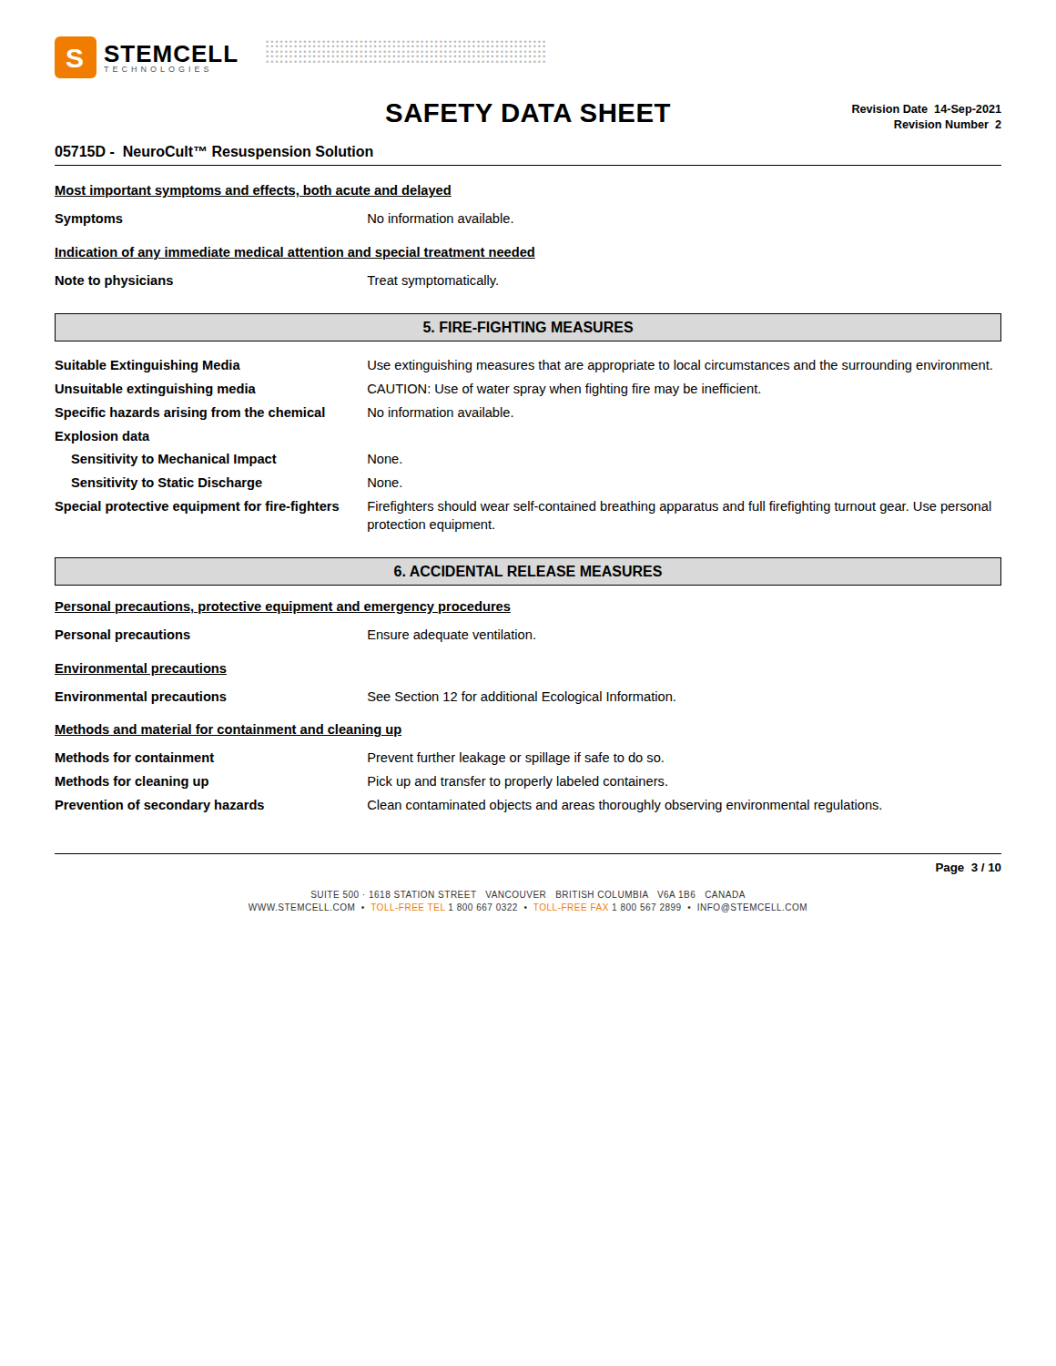STEMCELL
TECHNOLOGIES
••••••••••••••••••••••••••••••••••••••••••••••••••••••••••••
••••••••••••••••••••••••••••••••••••••••••••••••••••••••••••
••••••••••••••••••••••••••••••••••••••••••••••••••••••••••••
••••••••••••••••••••••••••••••••••••••••••••••••••••••••••••
••••••••••••••••••••••••••••••••••••••••••••••••••••••••••••
SAFETY DATA SHEET
Revision Date 14-Sep-2021
Revision Number 2
05715D - NeuroCult™ Resuspension Solution
Most important symptoms and effects, both acute and delayed
| Symptoms | No information available. |
Indication of any immediate medical attention and special treatment needed
| Note to physicians | Treat symptomatically. |
5. FIRE-FIGHTING MEASURES
| Suitable Extinguishing Media | Use extinguishing measures that are appropriate to local circumstances and the surrounding environment. |
| Unsuitable extinguishing media | CAUTION: Use of water spray when fighting fire may be inefficient. |
| Specific hazards arising from the chemical | No information available. |
| Explosion data | |
| Sensitivity to Mechanical Impact | None. |
| Sensitivity to Static Discharge | None. |
| Special protective equipment for fire-fighters | Firefighters should wear self-contained breathing apparatus and full firefighting turnout gear. Use personal protection equipment. |
6. ACCIDENTAL RELEASE MEASURES
Personal precautions, protective equipment and emergency procedures
| Personal precautions | Ensure adequate ventilation. |
Environmental precautions
| Environmental precautions | See Section 12 for additional Ecological Information. |
Methods and material for containment and cleaning up
| Methods for containment | Prevent further leakage or spillage if safe to do so. |
| Methods for cleaning up | Pick up and transfer to properly labeled containers. |
| Prevention of secondary hazards | Clean contaminated objects and areas thoroughly observing environmental regulations. |
Page 3 / 10
SUITE 500 · 1618 STATION STREET VANCOUVER BRITISH COLUMBIA V6A 1B6 CANADA
WWW.STEMCELL.COM • TOLL-FREE TEL 1 800 667 0322 • TOLL-FREE FAX 1 800 567 2899 • INFO@STEMCELL.COM